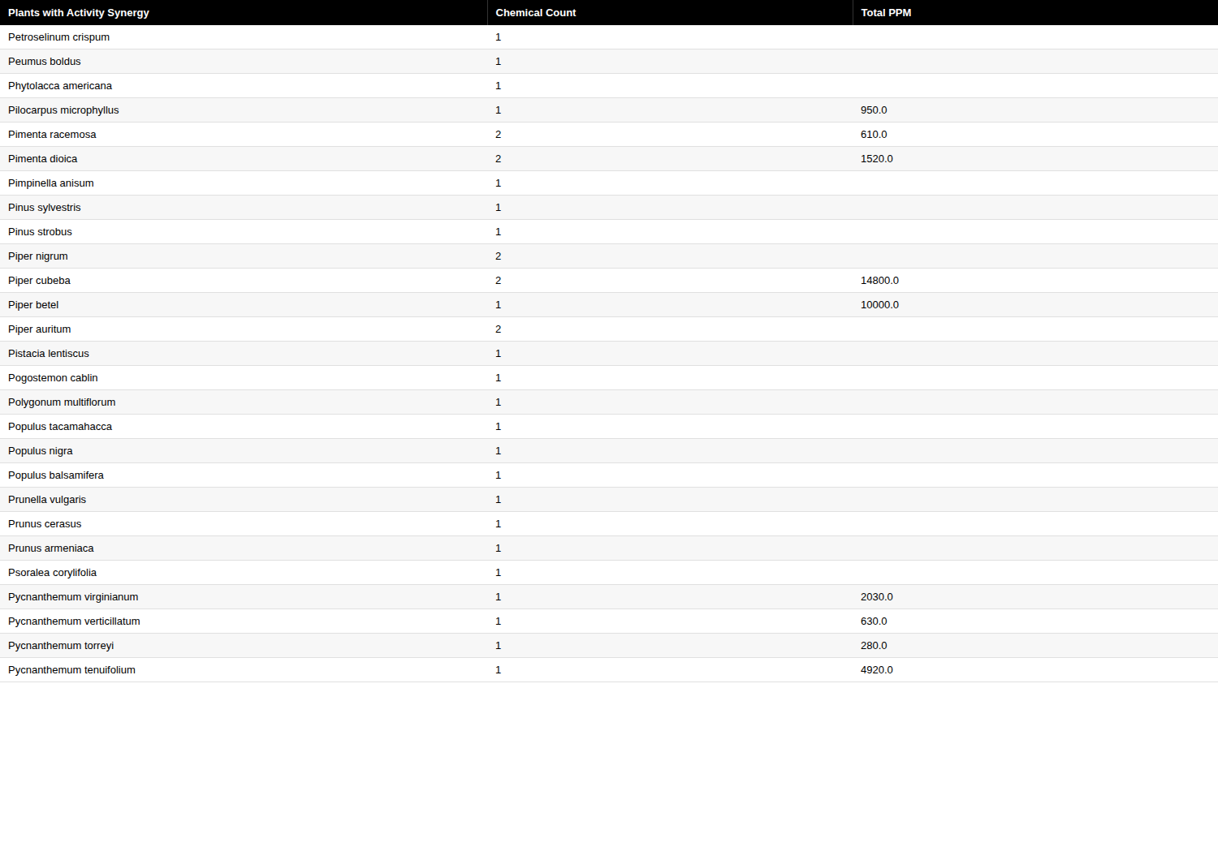| Plants with Activity Synergy | Chemical Count | Total PPM |
| --- | --- | --- |
| Petroselinum crispum | 1 | |
| Peumus boldus | 1 | |
| Phytolacca americana | 1 | |
| Pilocarpus microphyllus | 1 | 950.0 |
| Pimenta racemosa | 2 | 610.0 |
| Pimenta dioica | 2 | 1520.0 |
| Pimpinella anisum | 1 | |
| Pinus sylvestris | 1 | |
| Pinus strobus | 1 | |
| Piper nigrum | 2 | |
| Piper cubeba | 2 | 14800.0 |
| Piper betel | 1 | 10000.0 |
| Piper auritum | 2 | |
| Pistacia lentiscus | 1 | |
| Pogostemon cablin | 1 | |
| Polygonum multiflorum | 1 | |
| Populus tacamahacca | 1 | |
| Populus nigra | 1 | |
| Populus balsamifera | 1 | |
| Prunella vulgaris | 1 | |
| Prunus cerasus | 1 | |
| Prunus armeniaca | 1 | |
| Psoralea corylifolia | 1 | |
| Pycnanthemum virginianum | 1 | 2030.0 |
| Pycnanthemum verticillatum | 1 | 630.0 |
| Pycnanthemum torreyi | 1 | 280.0 |
| Pycnanthemum tenuifolium | 1 | 4920.0 |